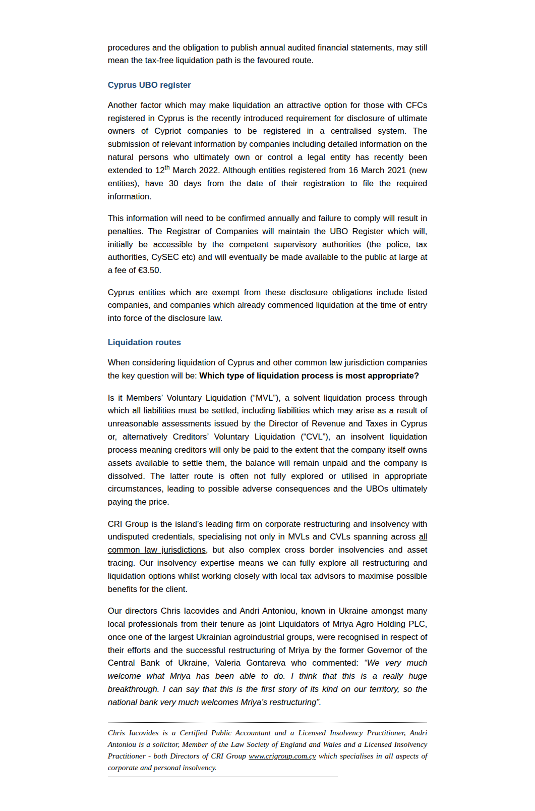procedures and the obligation to publish annual audited financial statements, may still mean the tax-free liquidation path is the favoured route.
Cyprus UBO register
Another factor which may make liquidation an attractive option for those with CFCs registered in Cyprus is the recently introduced requirement for disclosure of ultimate owners of Cypriot companies to be registered in a centralised system. The submission of relevant information by companies including detailed information on the natural persons who ultimately own or control a legal entity has recently been extended to 12th March 2022. Although entities registered from 16 March 2021 (new entities), have 30 days from the date of their registration to file the required information.
This information will need to be confirmed annually and failure to comply will result in penalties. The Registrar of Companies will maintain the UBO Register which will, initially be accessible by the competent supervisory authorities (the police, tax authorities, CySEC etc) and will eventually be made available to the public at large at a fee of €3.50.
Cyprus entities which are exempt from these disclosure obligations include listed companies, and companies which already commenced liquidation at the time of entry into force of the disclosure law.
Liquidation routes
When considering liquidation of Cyprus and other common law jurisdiction companies the key question will be: Which type of liquidation process is most appropriate?
Is it Members’ Voluntary Liquidation (“MVL”), a solvent liquidation process through which all liabilities must be settled, including liabilities which may arise as a result of unreasonable assessments issued by the Director of Revenue and Taxes in Cyprus or, alternatively Creditors’ Voluntary Liquidation (“CVL”), an insolvent liquidation process meaning creditors will only be paid to the extent that the company itself owns assets available to settle them, the balance will remain unpaid and the company is dissolved. The latter route is often not fully explored or utilised in appropriate circumstances, leading to possible adverse consequences and the UBOs ultimately paying the price.
CRI Group is the island’s leading firm on corporate restructuring and insolvency with undisputed credentials, specialising not only in MVLs and CVLs spanning across all common law jurisdictions, but also complex cross border insolvencies and asset tracing. Our insolvency expertise means we can fully explore all restructuring and liquidation options whilst working closely with local tax advisors to maximise possible benefits for the client.
Our directors Chris Iacovides and Andri Antoniou, known in Ukraine amongst many local professionals from their tenure as joint Liquidators of Mriya Agro Holding PLC, once one of the largest Ukrainian agroindustrial groups, were recognised in respect of their efforts and the successful restructuring of Mriya by the former Governor of the Central Bank of Ukraine, Valeria Gontareva who commented: “We very much welcome what Mriya has been able to do. I think that this is a really huge breakthrough. I can say that this is the first story of its kind on our territory, so the national bank very much welcomes Mriya’s restructuring”.
Chris Iacovides is a Certified Public Accountant and a Licensed Insolvency Practitioner, Andri Antoniou is a solicitor, Member of the Law Society of England and Wales and a Licensed Insolvency Practitioner - both Directors of CRI Group www.crigroup.com.cy which specialises in all aspects of corporate and personal insolvency.